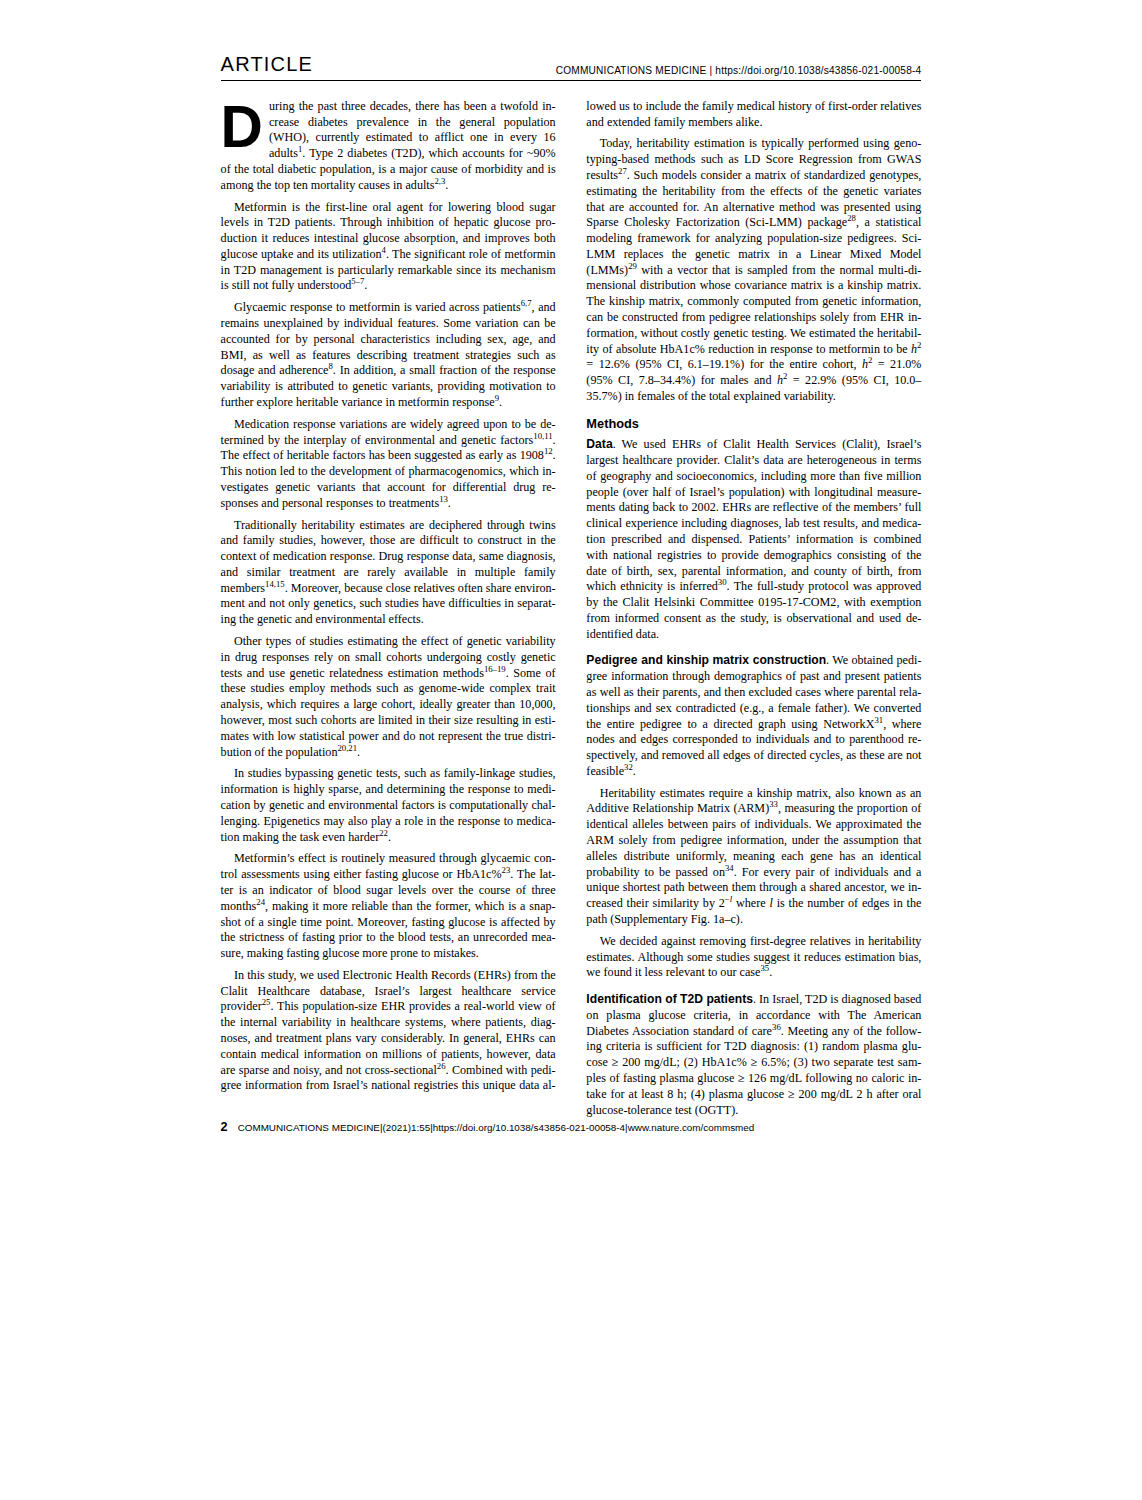ARTICLE
COMMUNICATIONS MEDICINE|https://doi.org/10.1038/s43856-021-00058-4
During the past three decades, there has been a twofold increase diabetes prevalence in the general population (WHO), currently estimated to afflict one in every 16 adults1. Type 2 diabetes (T2D), which accounts for ~90% of the total diabetic population, is a major cause of morbidity and is among the top ten mortality causes in adults2,3.
Metformin is the first-line oral agent for lowering blood sugar levels in T2D patients. Through inhibition of hepatic glucose production it reduces intestinal glucose absorption, and improves both glucose uptake and its utilization4. The significant role of metformin in T2D management is particularly remarkable since its mechanism is still not fully understood5–7.
Glycaemic response to metformin is varied across patients6,7, and remains unexplained by individual features. Some variation can be accounted for by personal characteristics including sex, age, and BMI, as well as features describing treatment strategies such as dosage and adherence8. In addition, a small fraction of the response variability is attributed to genetic variants, providing motivation to further explore heritable variance in metformin response9.
Medication response variations are widely agreed upon to be determined by the interplay of environmental and genetic factors10,11. The effect of heritable factors has been suggested as early as 190812. This notion led to the development of pharmacogenomics, which investigates genetic variants that account for differential drug responses and personal responses to treatments13.
Traditionally heritability estimates are deciphered through twins and family studies, however, those are difficult to construct in the context of medication response. Drug response data, same diagnosis, and similar treatment are rarely available in multiple family members14,15. Moreover, because close relatives often share environment and not only genetics, such studies have difficulties in separating the genetic and environmental effects.
Other types of studies estimating the effect of genetic variability in drug responses rely on small cohorts undergoing costly genetic tests and use genetic relatedness estimation methods16–19. Some of these studies employ methods such as genome-wide complex trait analysis, which requires a large cohort, ideally greater than 10,000, however, most such cohorts are limited in their size resulting in estimates with low statistical power and do not represent the true distribution of the population20,21.
In studies bypassing genetic tests, such as family-linkage studies, information is highly sparse, and determining the response to medication by genetic and environmental factors is computationally challenging. Epigenetics may also play a role in the response to medication making the task even harder22.
Metformin’s effect is routinely measured through glycaemic control assessments using either fasting glucose or HbA1c%23. The latter is an indicator of blood sugar levels over the course of three months24, making it more reliable than the former, which is a snapshot of a single time point. Moreover, fasting glucose is affected by the strictness of fasting prior to the blood tests, an unrecorded measure, making fasting glucose more prone to mistakes.
In this study, we used Electronic Health Records (EHRs) from the Clalit Healthcare database, Israel’s largest healthcare service provider25. This population-size EHR provides a real-world view of the internal variability in healthcare systems, where patients, diagnoses, and treatment plans vary considerably. In general, EHRs can contain medical information on millions of patients, however, data are sparse and noisy, and not cross-sectional26. Combined with pedigree information from Israel’s national registries this unique data allowed us to include the family medical history of first-order relatives and extended family members alike.
Today, heritability estimation is typically performed using genotyping-based methods such as LD Score Regression from GWAS results27. Such models consider a matrix of standardized genotypes, estimating the heritability from the effects of the genetic variates that are accounted for. An alternative method was presented using Sparse Cholesky Factorization (Sci-LMM) package28, a statistical modeling framework for analyzing population-size pedigrees. Sci-LMM replaces the genetic matrix in a Linear Mixed Model (LMMs)29 with a vector that is sampled from the normal multi-dimensional distribution whose covariance matrix is a kinship matrix. The kinship matrix, commonly computed from genetic information, can be constructed from pedigree relationships solely from EHR information, without costly genetic testing. We estimated the heritability of absolute HbA1c% reduction in response to metformin to be h2 = 12.6% (95% CI, 6.1–19.1%) for the entire cohort, h2 = 21.0% (95% CI, 7.8–34.4%) for males and h2 = 22.9% (95% CI, 10.0–35.7%) in females of the total explained variability.
Methods
Data. We used EHRs of Clalit Health Services (Clalit), Israel’s largest healthcare provider. Clalit’s data are heterogeneous in terms of geography and socioeconomics, including more than five million people (over half of Israel’s population) with longitudinal measurements dating back to 2002. EHRs are reflective of the members’ full clinical experience including diagnoses, lab test results, and medication prescribed and dispensed. Patients’ information is combined with national registries to provide demographics consisting of the date of birth, sex, parental information, and county of birth, from which ethnicity is inferred30. The full-study protocol was approved by the Clalit Helsinki Committee 0195-17-COM2, with exemption from informed consent as the study, is observational and used de-identified data.
Pedigree and kinship matrix construction. We obtained pedigree information through demographics of past and present patients as well as their parents, and then excluded cases where parental relationships and sex contradicted (e.g., a female father). We converted the entire pedigree to a directed graph using NetworkX31, where nodes and edges corresponded to individuals and to parenthood respectively, and removed all edges of directed cycles, as these are not feasible32.
Heritability estimates require a kinship matrix, also known as an Additive Relationship Matrix (ARM)33, measuring the proportion of identical alleles between pairs of individuals. We approximated the ARM solely from pedigree information, under the assumption that alleles distribute uniformly, meaning each gene has an identical probability to be passed on34. For every pair of individuals and a unique shortest path between them through a shared ancestor, we increased their similarity by 2−l where l is the number of edges in the path (Supplementary Fig. 1a–c).
We decided against removing first-degree relatives in heritability estimates. Although some studies suggest it reduces estimation bias, we found it less relevant to our case35.
Identification of T2D patients. In Israel, T2D is diagnosed based on plasma glucose criteria, in accordance with The American Diabetes Association standard of care36. Meeting any of the following criteria is sufficient for T2D diagnosis: (1) random plasma glucose ≥ 200 mg/dL; (2) HbA1c% ≥ 6.5%; (3) two separate test samples of fasting plasma glucose ≥ 126 mg/dL following no caloric intake for at least 8 h; (4) plasma glucose ≥ 200 mg/dL 2 h after oral glucose-tolerance test (OGTT).
2
COMMUNICATIONS MEDICINE|(2021)1:55|https://doi.org/10.1038/s43856-021-00058-4|www.nature.com/commsmed